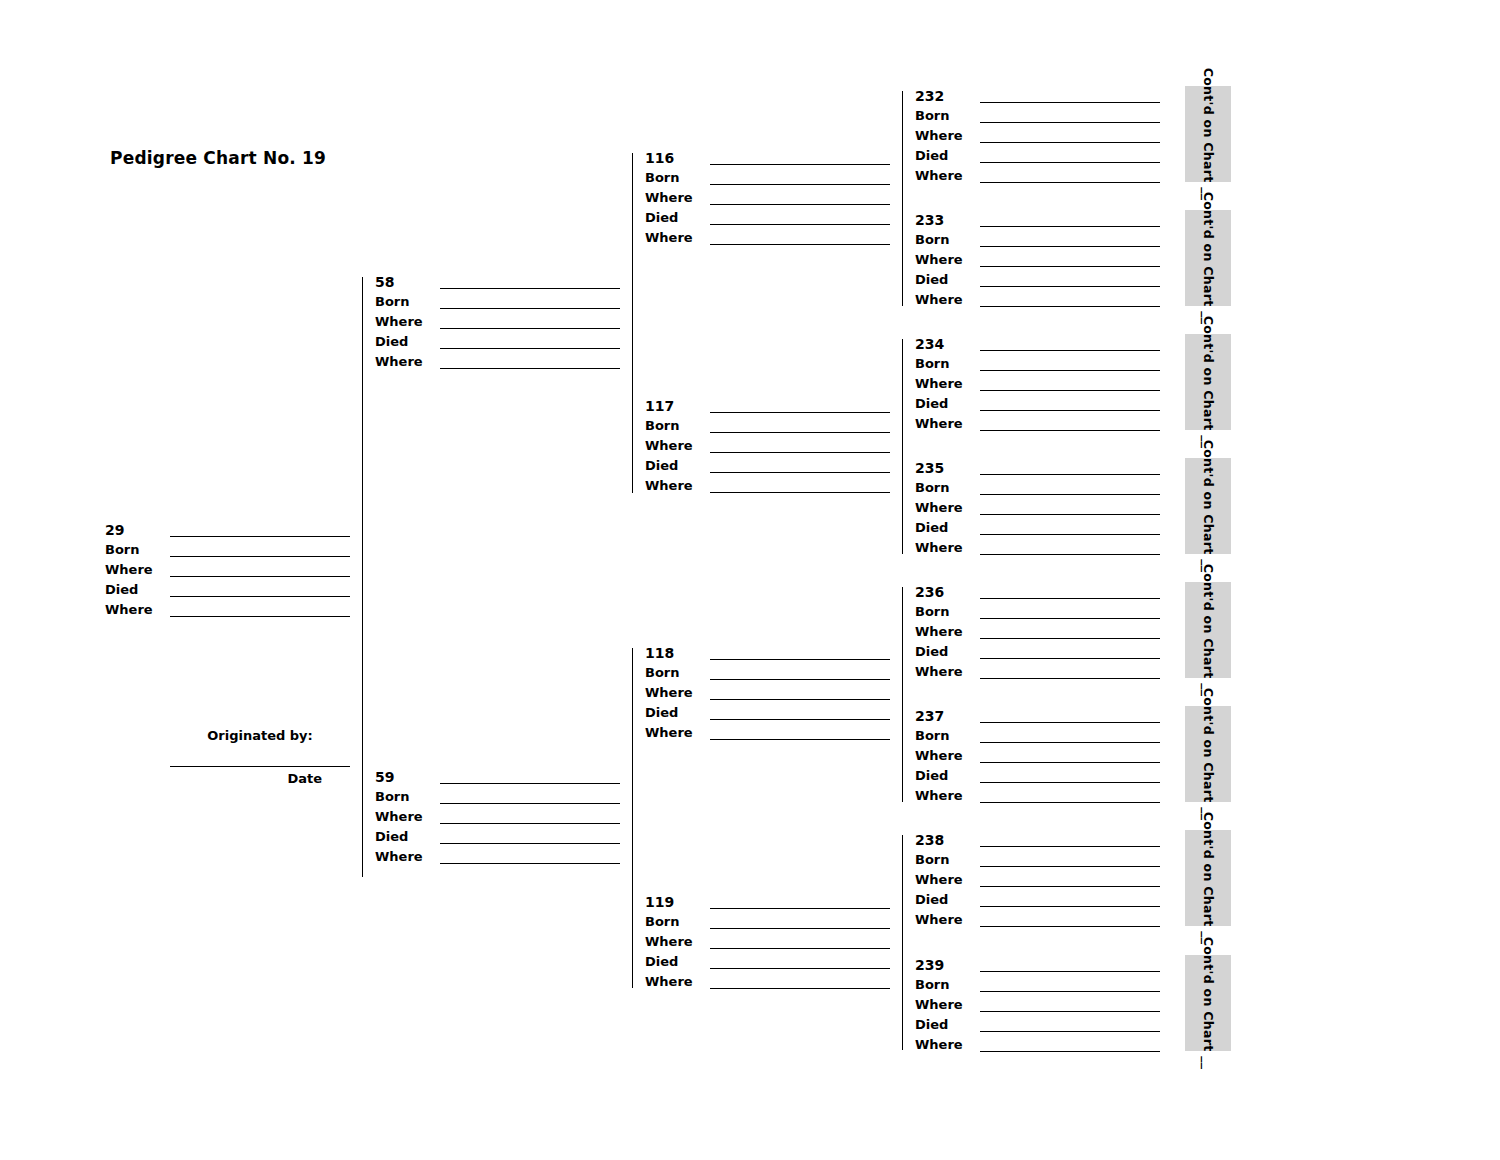Pedigree Chart No. 19
29
Born
Where
Died
Where
58
Born
Where
Died
Where
59
Born
Where
Died
Where
116
Born
Where
Died
Where
117
Born
Where
Died
Where
118
Born
Where
Died
Where
119
Born
Where
Died
Where
232
Born
Where
Died
Where
233
Born
Where
Died
Where
234
Born
Where
Died
Where
235
Born
Where
Died
Where
236
Born
Where
Died
Where
237
Born
Where
Died
Where
238
Born
Where
Died
Where
239
Born
Where
Died
Where
Cont'd on Chart __
Cont'd on Chart __
Cont'd on Chart __
Cont'd on Chart __
Cont'd on Chart __
Cont'd on Chart __
Cont'd on Chart __
Cont'd on Chart __
Originated by:
Date